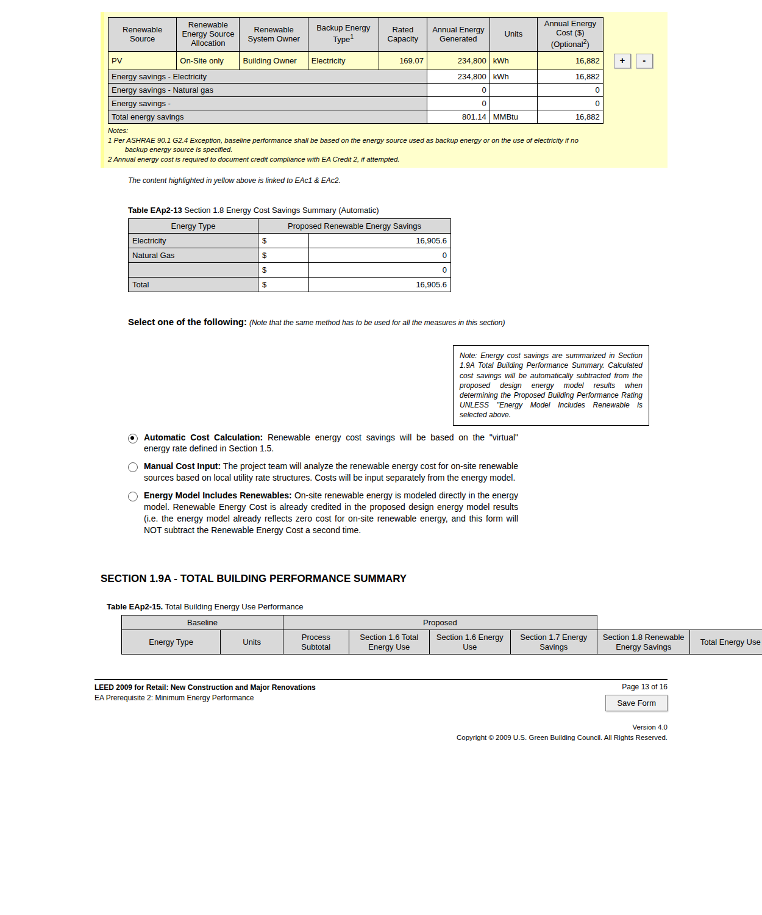| Renewable Source | Renewable Energy Source Allocation | Renewable System Owner | Backup Energy Type 1 | Rated Capacity | Annual Energy Generated | Units | Annual Energy Cost ($) (Optional 2 ) | |
| --- | --- | --- | --- | --- | --- | --- | --- | --- |
| PV | On-Site only | Building Owner | Electricity | 169.07 | 234,800 | kWh | 16,882 | + - |
| Energy savings - Electricity | 234,800 | kWh | 16,882 | |
| Energy savings - Natural gas | 0 | | 0 | |
| Energy savings - | 0 | | 0 | |
| Total energy savings | 801.14 | MMBtu | 16,882 | |
Notes:
1 Per ASHRAE 90.1 G2.4 Exception, baseline performance shall be based on the energy source used as backup energy or on the use of electricity if no backup energy source is specified. 2 Annual energy cost is required to document credit compliance with EA Credit 2, if attempted.
The content highlighted in yellow above is linked to EAc1 & EAc2.
Table EAp2-13 Section 1.8 Energy Cost Savings Summary (Automatic)
| Energy Type | Proposed Renewable Energy Savings |
| --- | --- |
| Electricity | $ | 16,905.6 |
| Natural Gas | $ | 0 |
| | $ | 0 |
| Total | $ | 16,905.6 |
Select one of the following: (Note that the same method has to be used for all the measures in this section)
Note: Energy cost savings are summarized in Section 1.9A Total Building Performance Summary. Calculated cost savings will be automatically subtracted from the proposed design energy model results when determining the Proposed Building Performance Rating UNLESS "Energy Model Includes Renewable is selected above.
Automatic Cost Calculation: Renewable energy cost savings will be based on the "virtual" energy rate defined in Section 1.5.
Manual Cost Input: The project team will analyze the renewable energy cost for on-site renewable sources based on local utility rate structures. Costs will be input separately from the energy model.
Energy Model Includes Renewables: On-site renewable energy is modeled directly in the energy model. Renewable Energy Cost is already credited in the proposed design energy model results (i.e. the energy model already reflects zero cost for on-site renewable energy, and this form will NOT subtract the Renewable Energy Cost a second time.
SECTION 1.9A - TOTAL BUILDING PERFORMANCE SUMMARY
Table EAp2-15. Total Building Energy Use Performance
| | | Baseline | Proposed |
| --- | --- | --- | --- |
| Energy Type | Units | Process Subtotal | Section 1.6 Total Energy Use | Section 1.6 Energy Use | Section 1.7 Energy Savings | Section 1.8 Renewable Energy Savings | Total Energy Use |
LEED 2009 for Retail: New Construction and Major Renovations
EA Prerequisite 2: Minimum Energy Performance
Page 13 of 16
Save Form
Version 4.0
Copyright © 2009 U.S. Green Building Council. All Rights Reserved.